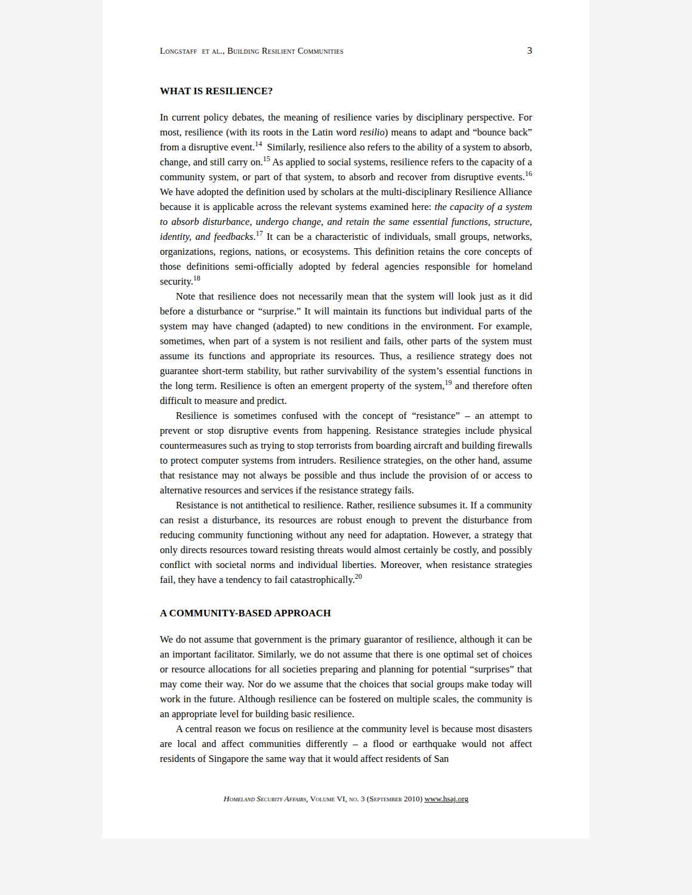Longstaff et al., Building Resilient Communities 3
WHAT IS RESILIENCE?
In current policy debates, the meaning of resilience varies by disciplinary perspective. For most, resilience (with its roots in the Latin word resilio) means to adapt and “bounce back” from a disruptive event.14 Similarly, resilience also refers to the ability of a system to absorb, change, and still carry on.15 As applied to social systems, resilience refers to the capacity of a community system, or part of that system, to absorb and recover from disruptive events.16 We have adopted the definition used by scholars at the multi-disciplinary Resilience Alliance because it is applicable across the relevant systems examined here: the capacity of a system to absorb disturbance, undergo change, and retain the same essential functions, structure, identity, and feedbacks.17 It can be a characteristic of individuals, small groups, networks, organizations, regions, nations, or ecosystems. This definition retains the core concepts of those definitions semi-officially adopted by federal agencies responsible for homeland security.18
Note that resilience does not necessarily mean that the system will look just as it did before a disturbance or “surprise.” It will maintain its functions but individual parts of the system may have changed (adapted) to new conditions in the environment. For example, sometimes, when part of a system is not resilient and fails, other parts of the system must assume its functions and appropriate its resources. Thus, a resilience strategy does not guarantee short-term stability, but rather survivability of the system’s essential functions in the long term. Resilience is often an emergent property of the system,19 and therefore often difficult to measure and predict.
Resilience is sometimes confused with the concept of “resistance” – an attempt to prevent or stop disruptive events from happening. Resistance strategies include physical countermeasures such as trying to stop terrorists from boarding aircraft and building firewalls to protect computer systems from intruders. Resilience strategies, on the other hand, assume that resistance may not always be possible and thus include the provision of or access to alternative resources and services if the resistance strategy fails.
Resistance is not antithetical to resilience. Rather, resilience subsumes it. If a community can resist a disturbance, its resources are robust enough to prevent the disturbance from reducing community functioning without any need for adaptation. However, a strategy that only directs resources toward resisting threats would almost certainly be costly, and possibly conflict with societal norms and individual liberties. Moreover, when resistance strategies fail, they have a tendency to fail catastrophically.20
A COMMUNITY-BASED APPROACH
We do not assume that government is the primary guarantor of resilience, although it can be an important facilitator. Similarly, we do not assume that there is one optimal set of choices or resource allocations for all societies preparing and planning for potential “surprises” that may come their way. Nor do we assume that the choices that social groups make today will work in the future. Although resilience can be fostered on multiple scales, the community is an appropriate level for building basic resilience.
A central reason we focus on resilience at the community level is because most disasters are local and affect communities differently – a flood or earthquake would not affect residents of Singapore the same way that it would affect residents of San
Homeland Security Affairs, Volume VI, no. 3 (September 2010) www.hsaj.org